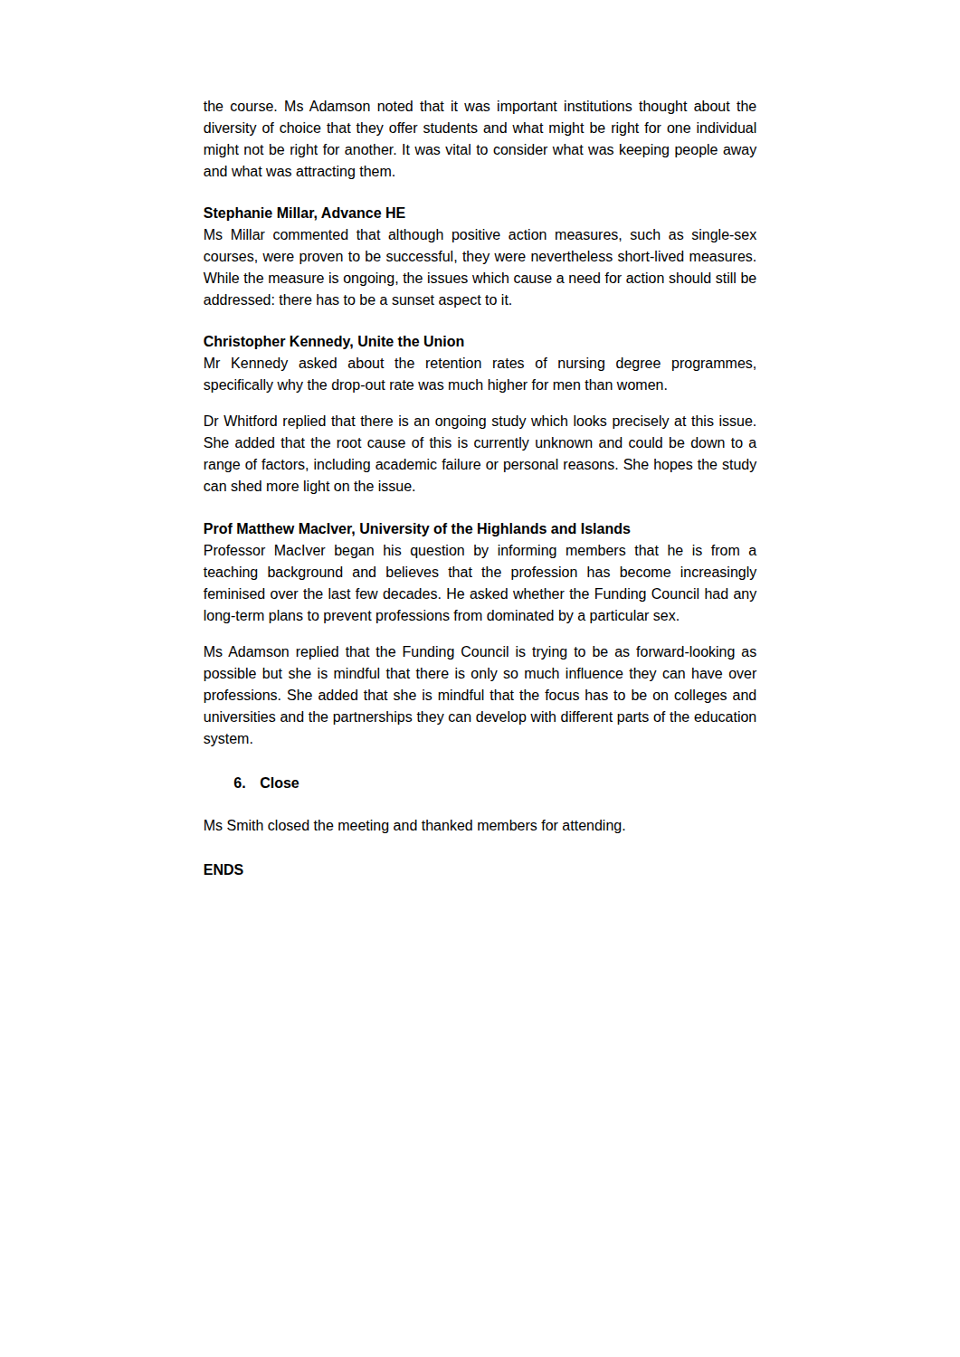the course. Ms Adamson noted that it was important institutions thought about the diversity of choice that they offer students and what might be right for one individual might not be right for another. It was vital to consider what was keeping people away and what was attracting them.
Stephanie Millar, Advance HE
Ms Millar commented that although positive action measures, such as single-sex courses, were proven to be successful, they were nevertheless short-lived measures. While the measure is ongoing, the issues which cause a need for action should still be addressed: there has to be a sunset aspect to it.
Christopher Kennedy, Unite the Union
Mr Kennedy asked about the retention rates of nursing degree programmes, specifically why the drop-out rate was much higher for men than women.
Dr Whitford replied that there is an ongoing study which looks precisely at this issue. She added that the root cause of this is currently unknown and could be down to a range of factors, including academic failure or personal reasons. She hopes the study can shed more light on the issue.
Prof Matthew MacIver, University of the Highlands and Islands
Professor MacIver began his question by informing members that he is from a teaching background and believes that the profession has become increasingly feminised over the last few decades. He asked whether the Funding Council had any long-term plans to prevent professions from dominated by a particular sex.
Ms Adamson replied that the Funding Council is trying to be as forward-looking as possible but she is mindful that there is only so much influence they can have over professions. She added that she is mindful that the focus has to be on colleges and universities and the partnerships they can develop with different parts of the education system.
6. Close
Ms Smith closed the meeting and thanked members for attending.
ENDS